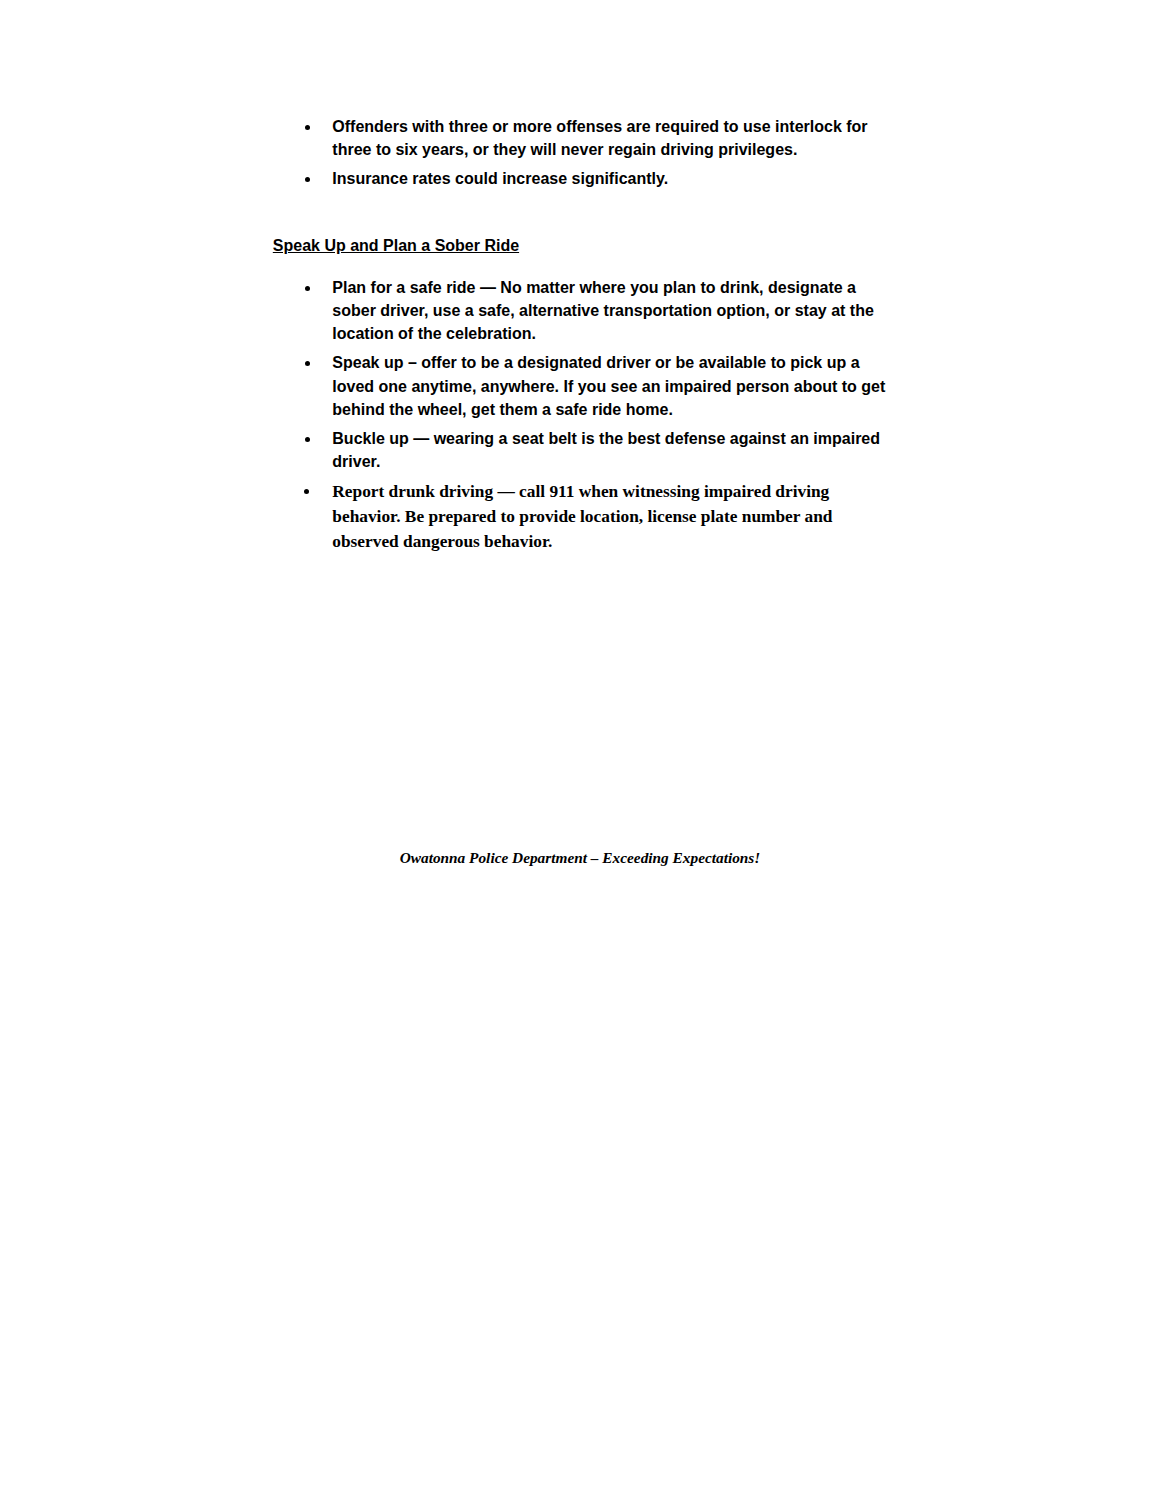Offenders with three or more offenses are required to use interlock for three to six years, or they will never regain driving privileges.
Insurance rates could increase significantly.
Speak Up and Plan a Sober Ride
Plan for a safe ride — No matter where you plan to drink, designate a sober driver, use a safe, alternative transportation option, or stay at the location of the celebration.
Speak up – offer to be a designated driver or be available to pick up a loved one anytime, anywhere. If you see an impaired person about to get behind the wheel, get them a safe ride home.
Buckle up — wearing a seat belt is the best defense against an impaired driver.
Report drunk driving — call 911 when witnessing impaired driving behavior. Be prepared to provide location, license plate number and observed dangerous behavior.
Owatonna Police Department – Exceeding Expectations!